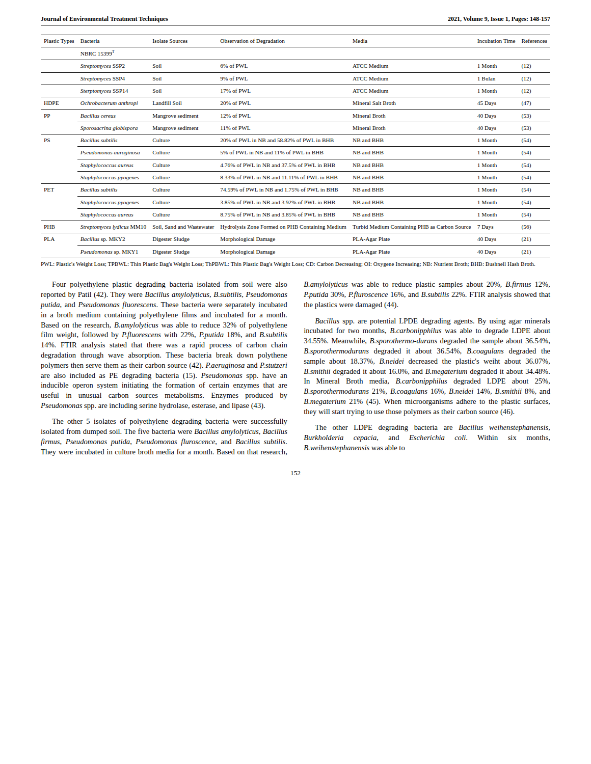Journal of Environmental Treatment Techniques 2021, Volume 9, Issue 1, Pages: 148-157
| Plastic Types | Bacteria | Isolate Sources | Observation of Degradation | Media | Incubation Time | References |
| --- | --- | --- | --- | --- | --- | --- |
| | NBRC 15399 T | | | | | |
| | Streptomyces SSP2 | Soil | 6% of PWL | ATCC Medium | 1 Month | (12) |
| | Streptomyces SSP4 | Soil | 9% of PWL | ATCC Medium | 1 Bulan | (12) |
| | Sterptomyces SSP14 | Soil | 17% of PWL | ATCC Medium | 1 Month | (12) |
| HDPE | Ochrobacterum anthropi | Landfill Soil | 20% of PWL | Mineral Salt Broth | 45 Days | (47) |
| PP | Bacillus cereus | Mangrove sediment | 12% of PWL | Mineral Broth | 40 Days | (53) |
| Sporosacrina globispora | Mangrove sediment | 11% of PWL | Mineral Broth | 40 Days | (53) |
| PS | Bacillus subtilis | Culture | 20% of PWL in NB and 58.82% of PWL in BHB | NB and BHB | 1 Month | (54) |
| Pseudomonas auroginosa | Culture | 5% of PWL in NB and 11% of PWL in BHB | NB and BHB | 1 Month | (54) |
| Staphylococcus aureus | Culture | 4.76% of PWL in NB and 37.5% of PWL in BHB | NB and BHB | 1 Month | (54) |
| Staphylococcus pyogenes | Culture | 8.33% of PWL in NB and 11.11% of PWL in BHB | NB and BHB | 1 Month | (54) |
| PET | Bacillus subtilis | Culture | 74.59% of PWL in NB and 1.75% of PWL in BHB | NB and BHB | 1 Month | (54) |
| Staphylococcus pyogenes | Culture | 3.85% of PWL in NB and 3.92% of PWL in BHB | NB and BHB | 1 Month | (54) |
| Staphylococcus aureus | Culture | 8.75% of PWL in NB and 3.85% of PWL in BHB | NB and BHB | 1 Month | (54) |
| PHB | Streptomyces lydicus MM10 | Soil, Sand and Wastewater | Hydrolysis Zone Formed on PHB Containing Medium | Turbid Medium Containing PHB as Carbon Source | 7 Days | (56) |
| PLA | Bacillus sp. MKY2 | Digester Sludge | Morphological Damage | PLA-Agar Plate | 40 Days | (21) |
| Pseudomonas sp. MKY1 | Digester Sludge | Morphological Damage | PLA-Agar Plate | 40 Days | (21) |
PWL: Plastic's Weight Loss; TPBWL: Thin Plastic Bag's Weight Loss; ThPBWL: Thin Plastic Bag's Weight Loss; CD: Carbon Decreasing; OI: Oxygene Increasing; NB: Nutrient Broth; BHB: Bushnell Hash Broth.
Four polyethylene plastic degrading bacteria isolated from soil were also reported by Patil (42). They were Bacillus amylolyticus, B.subtilis, Pseudomonas putida, and Pseudomonas fluorescens. These bacteria were separately incubated in a broth medium containing polyethylene films and incubated for a month. Based on the research, B.amylolyticus was able to reduce 32% of polyethylene film weight, followed by P.fluorescens with 22%, P.putida 18%, and B.subtilis 14%. FTIR analysis stated that there was a rapid process of carbon chain degradation through wave absorption. These bacteria break down polythene polymers then serve them as their carbon source (42). P.aeruginosa and P.stutzeri are also included as PE degrading bacteria (15). Pseudomonas spp. have an inducible operon system initiating the formation of certain enzymes that are useful in unusual carbon sources metabolisms. Enzymes produced by Pseudomonas spp. are including serine hydrolase, esterase, and lipase (43).
The other 5 isolates of polyethylene degrading bacteria were successfully isolated from dumped soil. The five bacteria were Bacillus amylolyticus, Bacillus firmus, Pseudomonas putida, Pseudomonas fluroscence, and Bacillus subtilis. They were incubated in culture broth media for a month. Based on that research, B.amylolyticus was able to reduce plastic samples about 20%, B.firmus 12%, P.putida 30%, P.fluroscence 16%, and B.subtilis 22%. FTIR analysis showed that the plastics were damaged (44).
Bacillus spp. are potential LPDE degrading agents. By using agar minerals incubated for two months, B.carbonipphilus was able to degrade LDPE about 34.55%. Meanwhile, B.sporothermo-durans degraded the sample about 36.54%, B.sporothermodurans degraded it about 36.54%, B.coagulans degraded the sample about 18.37%, B.neidei decreased the plastic's weiht about 36.07%, B.smithii degraded it about 16.0%, and B.megaterium degraded it about 34.48%. In Mineral Broth media, B.carbonipphilus degraded LDPE about 25%, B.sporothermodurans 21%, B.coagulans 16%, B.neidei 14%, B.smithii 8%, and B.megaterium 21% (45). When microorganisms adhere to the plastic surfaces, they will start trying to use those polymers as their carbon source (46).
The other LDPE degrading bacteria are Bacillus weihenstephanensis, Burkholderia cepacia, and Escherichia coli. Within six months, B.weihenstephanensis was able to
152